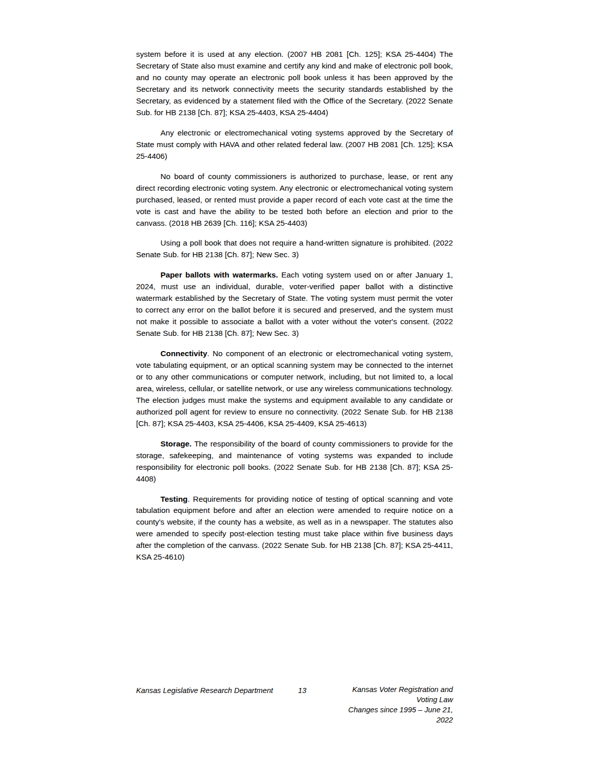system before it is used at any election. (2007 HB 2081 [Ch. 125]; KSA 25-4404) The Secretary of State also must examine and certify any kind and make of electronic poll book, and no county may operate an electronic poll book unless it has been approved by the Secretary and its network connectivity meets the security standards established by the Secretary, as evidenced by a statement filed with the Office of the Secretary. (2022 Senate Sub. for HB 2138 [Ch. 87]; KSA 25-4403, KSA 25-4404)
Any electronic or electromechanical voting systems approved by the Secretary of State must comply with HAVA and other related federal law. (2007 HB 2081 [Ch. 125]; KSA 25-4406)
No board of county commissioners is authorized to purchase, lease, or rent any direct recording electronic voting system. Any electronic or electromechanical voting system purchased, leased, or rented must provide a paper record of each vote cast at the time the vote is cast and have the ability to be tested both before an election and prior to the canvass. (2018 HB 2639 [Ch. 116]; KSA 25-4403)
Using a poll book that does not require a hand-written signature is prohibited. (2022 Senate Sub. for HB 2138 [Ch. 87]; New Sec. 3)
Paper ballots with watermarks. Each voting system used on or after January 1, 2024, must use an individual, durable, voter-verified paper ballot with a distinctive watermark established by the Secretary of State. The voting system must permit the voter to correct any error on the ballot before it is secured and preserved, and the system must not make it possible to associate a ballot with a voter without the voter's consent. (2022 Senate Sub. for HB 2138 [Ch. 87]; New Sec. 3)
Connectivity. No component of an electronic or electromechanical voting system, vote tabulating equipment, or an optical scanning system may be connected to the internet or to any other communications or computer network, including, but not limited to, a local area, wireless, cellular, or satellite network, or use any wireless communications technology. The election judges must make the systems and equipment available to any candidate or authorized poll agent for review to ensure no connectivity. (2022 Senate Sub. for HB 2138 [Ch. 87]; KSA 25-4403, KSA 25-4406, KSA 25-4409, KSA 25-4613)
Storage. The responsibility of the board of county commissioners to provide for the storage, safekeeping, and maintenance of voting systems was expanded to include responsibility for electronic poll books. (2022 Senate Sub. for HB 2138 [Ch. 87]; KSA 25-4408)
Testing. Requirements for providing notice of testing of optical scanning and vote tabulation equipment before and after an election were amended to require notice on a county's website, if the county has a website, as well as in a newspaper. The statutes also were amended to specify post-election testing must take place within five business days after the completion of the canvass. (2022 Senate Sub. for HB 2138 [Ch. 87]; KSA 25-4411, KSA 25-4610)
| Kansas Legislative Research Department | 13 | Kansas Voter Registration and Voting Law Changes since 1995 – June 21, 2022 |